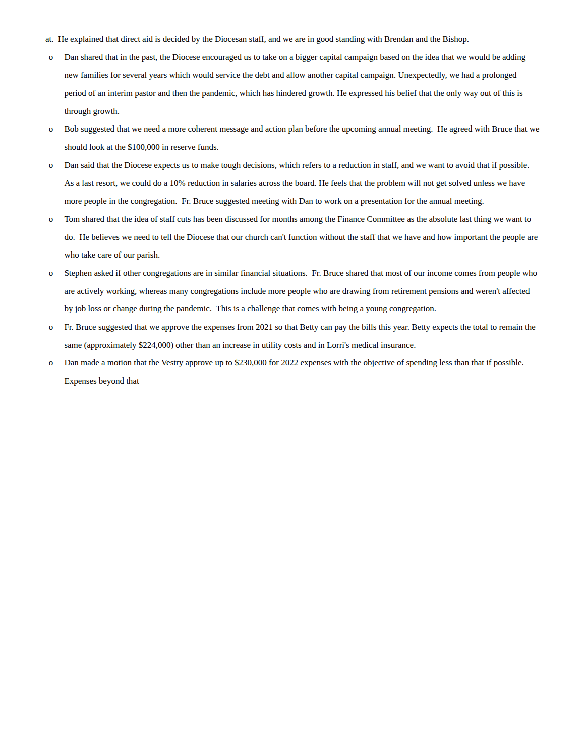at. He explained that direct aid is decided by the Diocesan staff, and we are in good standing with Brendan and the Bishop.
Dan shared that in the past, the Diocese encouraged us to take on a bigger capital campaign based on the idea that we would be adding new families for several years which would service the debt and allow another capital campaign. Unexpectedly, we had a prolonged period of an interim pastor and then the pandemic, which has hindered growth. He expressed his belief that the only way out of this is through growth.
Bob suggested that we need a more coherent message and action plan before the upcoming annual meeting. He agreed with Bruce that we should look at the $100,000 in reserve funds.
Dan said that the Diocese expects us to make tough decisions, which refers to a reduction in staff, and we want to avoid that if possible. As a last resort, we could do a 10% reduction in salaries across the board. He feels that the problem will not get solved unless we have more people in the congregation. Fr. Bruce suggested meeting with Dan to work on a presentation for the annual meeting.
Tom shared that the idea of staff cuts has been discussed for months among the Finance Committee as the absolute last thing we want to do. He believes we need to tell the Diocese that our church can't function without the staff that we have and how important the people are who take care of our parish.
Stephen asked if other congregations are in similar financial situations. Fr. Bruce shared that most of our income comes from people who are actively working, whereas many congregations include more people who are drawing from retirement pensions and weren't affected by job loss or change during the pandemic. This is a challenge that comes with being a young congregation.
Fr. Bruce suggested that we approve the expenses from 2021 so that Betty can pay the bills this year. Betty expects the total to remain the same (approximately $224,000) other than an increase in utility costs and in Lorri's medical insurance.
Dan made a motion that the Vestry approve up to $230,000 for 2022 expenses with the objective of spending less than that if possible. Expenses beyond that